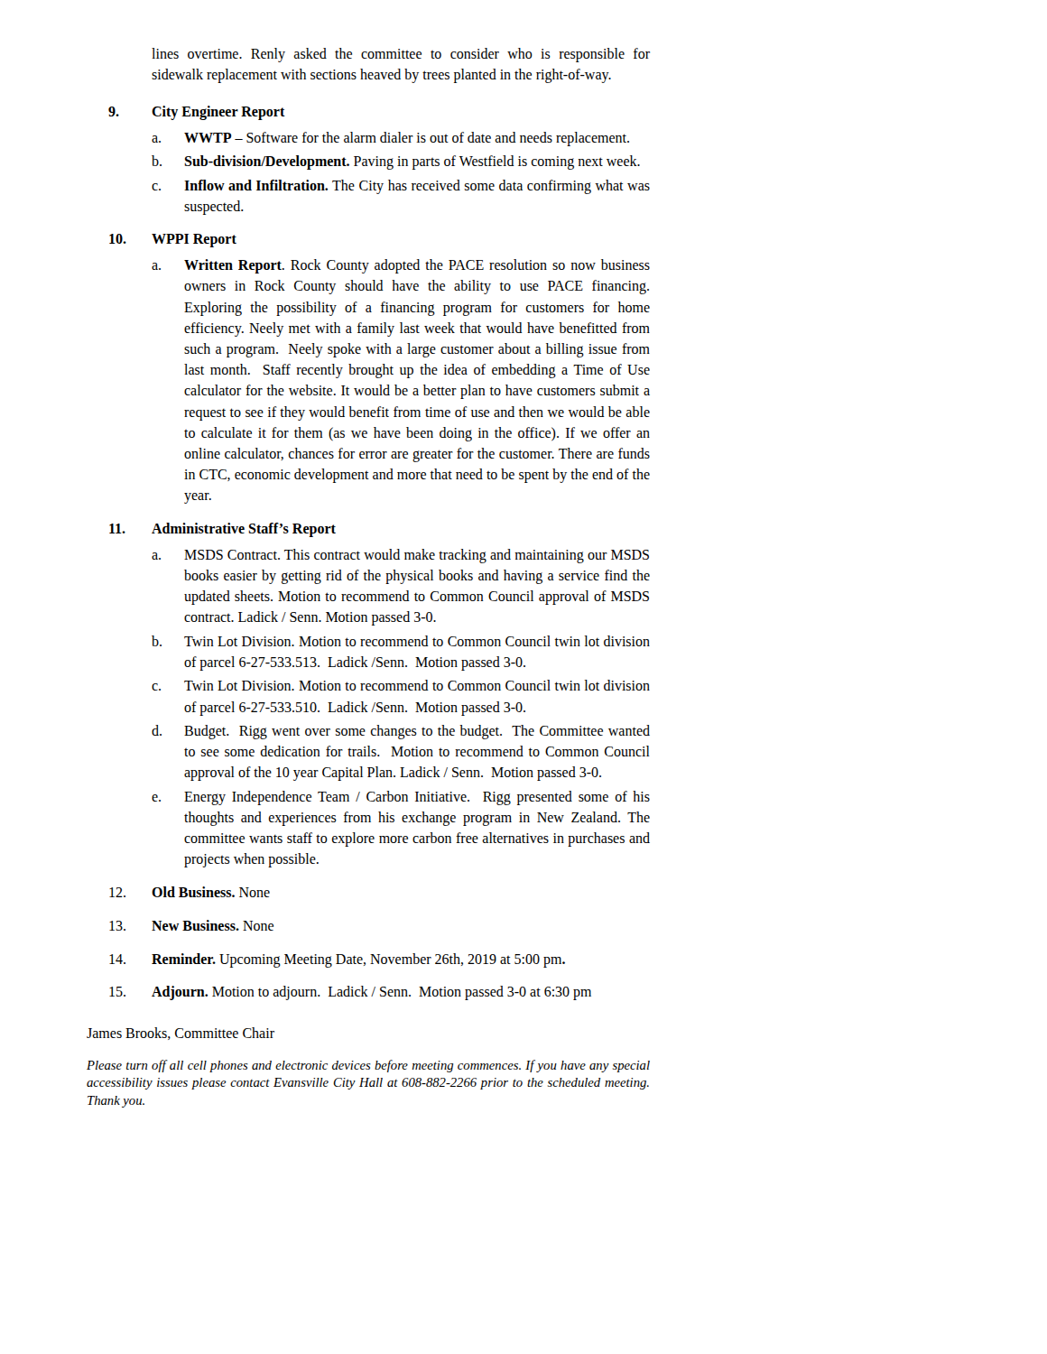lines overtime. Renly asked the committee to consider who is responsible for sidewalk replacement with sections heaved by trees planted in the right-of-way.
9. City Engineer Report
a. WWTP – Software for the alarm dialer is out of date and needs replacement.
b. Sub-division/Development. Paving in parts of Westfield is coming next week.
c. Inflow and Infiltration. The City has received some data confirming what was suspected.
10. WPPI Report
a. Written Report. Rock County adopted the PACE resolution so now business owners in Rock County should have the ability to use PACE financing. Exploring the possibility of a financing program for customers for home efficiency. Neely met with a family last week that would have benefitted from such a program. Neely spoke with a large customer about a billing issue from last month. Staff recently brought up the idea of embedding a Time of Use calculator for the website. It would be a better plan to have customers submit a request to see if they would benefit from time of use and then we would be able to calculate it for them (as we have been doing in the office). If we offer an online calculator, chances for error are greater for the customer. There are funds in CTC, economic development and more that need to be spent by the end of the year.
11. Administrative Staff’s Report
a. MSDS Contract. This contract would make tracking and maintaining our MSDS books easier by getting rid of the physical books and having a service find the updated sheets. Motion to recommend to Common Council approval of MSDS contract. Ladick / Senn. Motion passed 3-0.
b. Twin Lot Division. Motion to recommend to Common Council twin lot division of parcel 6-27-533.513. Ladick /Senn. Motion passed 3-0.
c. Twin Lot Division. Motion to recommend to Common Council twin lot division of parcel 6-27-533.510. Ladick /Senn. Motion passed 3-0.
d. Budget. Rigg went over some changes to the budget. The Committee wanted to see some dedication for trails. Motion to recommend to Common Council approval of the 10 year Capital Plan. Ladick / Senn. Motion passed 3-0.
e. Energy Independence Team / Carbon Initiative. Rigg presented some of his thoughts and experiences from his exchange program in New Zealand. The committee wants staff to explore more carbon free alternatives in purchases and projects when possible.
12. Old Business. None
13. New Business. None
14. Reminder. Upcoming Meeting Date, November 26th, 2019 at 5:00 pm.
15. Adjourn. Motion to adjourn. Ladick / Senn. Motion passed 3-0 at 6:30 pm
James Brooks, Committee Chair
Please turn off all cell phones and electronic devices before meeting commences. If you have any special accessibility issues please contact Evansville City Hall at 608-882-2266 prior to the scheduled meeting. Thank you.